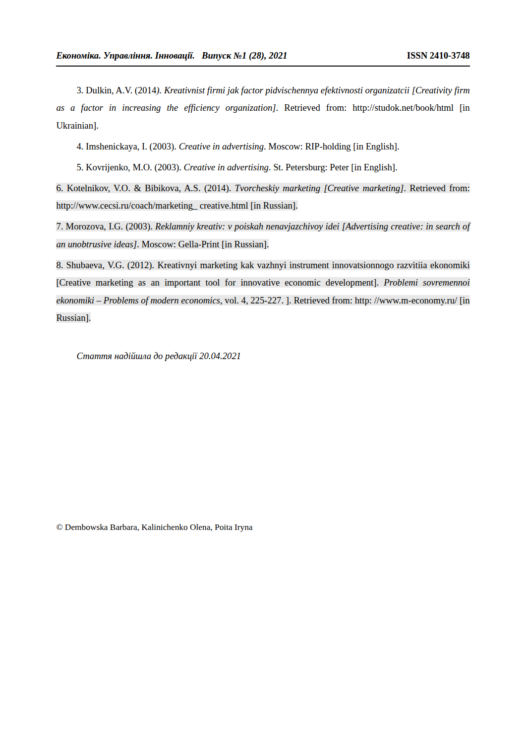Економіка. Управління. Інновації. Випуск №1 (28), 2021 ISSN 2410-3748
3. Dulkin, A.V. (2014). Kreativnist firmi jak factor pidvischennya efektivnosti organizatcii [Creativity firm as a factor in increasing the efficiency organization]. Retrieved from: http://studok.net/book/html [in Ukrainian].
4. Imshenickaya, I. (2003). Creative in advertising. Moscow: RIP-holding [in English].
5. Kovrijenko, M.O. (2003). Creative in advertising. St. Petersburg: Peter [in English].
6. Kotelnikov, V.O. & Bibikova, A.S. (2014). Tvorcheskiy marketing [Creative marketing]. Retrieved from: http://www.cecsi.ru/coach/marketing_ creative.html [in Russian].
7. Morozova, I.G. (2003). Reklamniy kreativ: v poiskah nenavjazchivoy idei [Advertising creative: in search of an unobtrusive ideas]. Moscow: Gella-Print [in Russian].
8. Shubaeva, V.G. (2012). Kreativnyi marketing kak vazhnyi instrument innovatsionnogo razvitiia ekonomiki [Creative marketing as an important tool for innovative economic development]. Problemi sovremennoi ekonomiki – Problems of modern economics, vol. 4, 225-227. ]. Retrieved from: http: //www.m-economy.ru/ [in Russian].
Стаття надійшла до редакції 20.04.2021
© Dembowska Barbara, Kalinichenko Olena, Poita Iryna